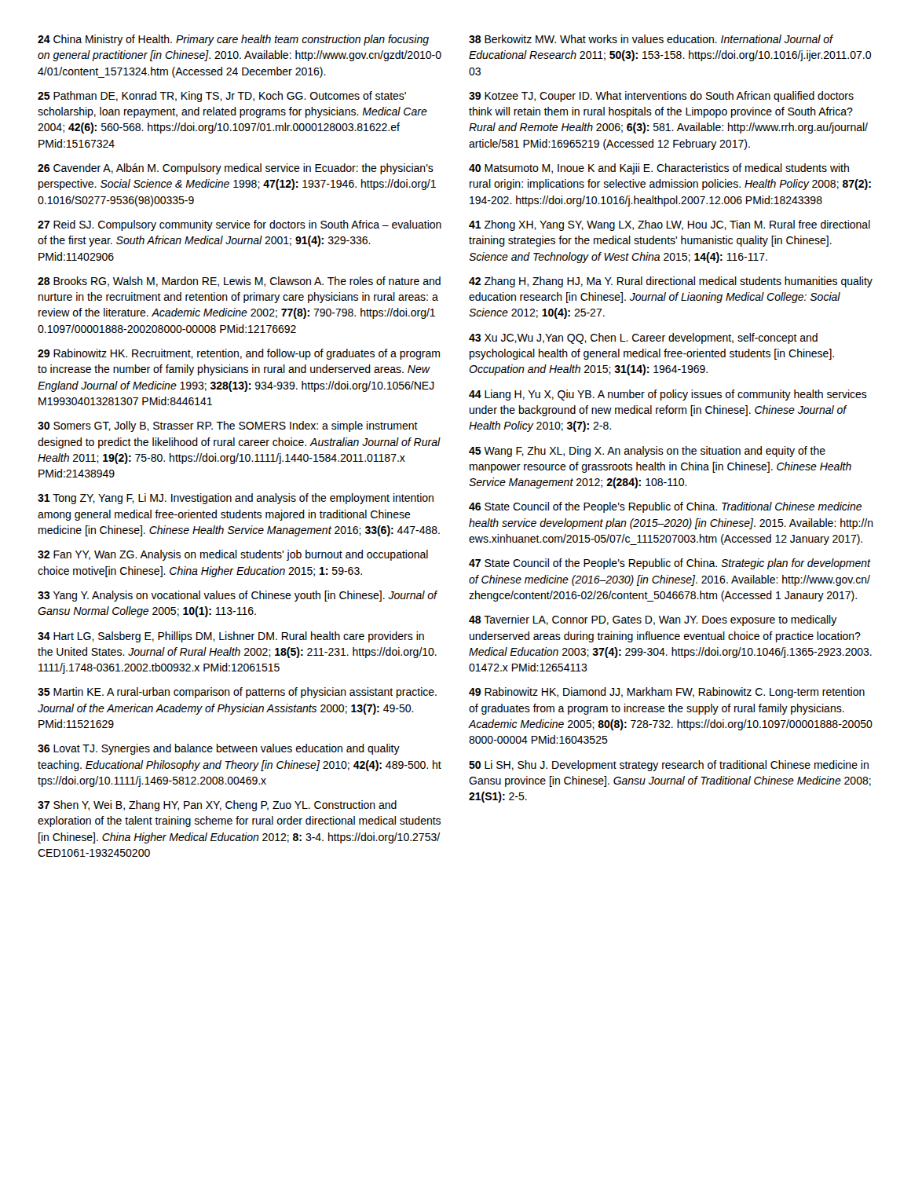24 China Ministry of Health. Primary care health team construction plan focusing on general practitioner [in Chinese]. 2010. Available: http://www.gov.cn/gzdt/2010-04/01/content_1571324.htm (Accessed 24 December 2016).
25 Pathman DE, Konrad TR, King TS, Jr TD, Koch GG. Outcomes of states' scholarship, loan repayment, and related programs for physicians. Medical Care 2004; 42(6): 560-568. https://doi.org/10.1097/01.mlr.0000128003.81622.ef PMid:15167324
26 Cavender A, Albán M. Compulsory medical service in Ecuador: the physician's perspective. Social Science & Medicine 1998; 47(12): 1937-1946. https://doi.org/10.1016/S0277-9536(98)00335-9
27 Reid SJ. Compulsory community service for doctors in South Africa – evaluation of the first year. South African Medical Journal 2001; 91(4): 329-336. PMid:11402906
28 Brooks RG, Walsh M, Mardon RE, Lewis M, Clawson A. The roles of nature and nurture in the recruitment and retention of primary care physicians in rural areas: a review of the literature. Academic Medicine 2002; 77(8): 790-798. https://doi.org/10.1097/00001888-200208000-00008 PMid:12176692
29 Rabinowitz HK. Recruitment, retention, and follow-up of graduates of a program to increase the number of family physicians in rural and underserved areas. New England Journal of Medicine 1993; 328(13): 934-939. https://doi.org/10.1056/NEJM199304013281307 PMid:8446141
30 Somers GT, Jolly B, Strasser RP. The SOMERS Index: a simple instrument designed to predict the likelihood of rural career choice. Australian Journal of Rural Health 2011; 19(2): 75-80. https://doi.org/10.1111/j.1440-1584.2011.01187.x PMid:21438949
31 Tong ZY, Yang F, Li MJ. Investigation and analysis of the employment intention among general medical free-oriented students majored in traditional Chinese medicine [in Chinese]. Chinese Health Service Management 2016; 33(6): 447-488.
32 Fan YY, Wan ZG. Analysis on medical students' job burnout and occupational choice motive[in Chinese]. China Higher Education 2015; 1: 59-63.
33 Yang Y. Analysis on vocational values of Chinese youth [in Chinese]. Journal of Gansu Normal College 2005; 10(1): 113-116.
34 Hart LG, Salsberg E, Phillips DM, Lishner DM. Rural health care providers in the United States. Journal of Rural Health 2002; 18(5): 211-231. https://doi.org/10.1111/j.1748-0361.2002.tb00932.x PMid:12061515
35 Martin KE. A rural-urban comparison of patterns of physician assistant practice. Journal of the American Academy of Physician Assistants 2000; 13(7): 49-50. PMid:11521629
36 Lovat TJ. Synergies and balance between values education and quality teaching. Educational Philosophy and Theory [in Chinese] 2010; 42(4): 489-500. https://doi.org/10.1111/j.1469-5812.2008.00469.x
37 Shen Y, Wei B, Zhang HY, Pan XY, Cheng P, Zuo YL. Construction and exploration of the talent training scheme for rural order directional medical students [in Chinese]. China Higher Medical Education 2012; 8: 3-4. https://doi.org/10.2753/CED1061-1932450200
38 Berkowitz MW. What works in values education. International Journal of Educational Research 2011; 50(3): 153-158. https://doi.org/10.1016/j.ijer.2011.07.003
39 Kotzee TJ, Couper ID. What interventions do South African qualified doctors think will retain them in rural hospitals of the Limpopo province of South Africa? Rural and Remote Health 2006; 6(3): 581. Available: http://www.rrh.org.au/journal/article/581 PMid:16965219 (Accessed 12 February 2017).
40 Matsumoto M, Inoue K and Kajii E. Characteristics of medical students with rural origin: implications for selective admission policies. Health Policy 2008; 87(2): 194-202. https://doi.org/10.1016/j.healthpol.2007.12.006 PMid:18243398
41 Zhong XH, Yang SY, Wang LX, Zhao LW, Hou JC, Tian M. Rural free directional training strategies for the medical students' humanistic quality [in Chinese]. Science and Technology of West China 2015; 14(4): 116-117.
42 Zhang H, Zhang HJ, Ma Y. Rural directional medical students humanities quality education research [in Chinese]. Journal of Liaoning Medical College: Social Science 2012; 10(4): 25-27.
43 Xu JC,Wu J,Yan QQ, Chen L. Career development, self-concept and psychological health of general medical free-oriented students [in Chinese]. Occupation and Health 2015; 31(14): 1964-1969.
44 Liang H, Yu X, Qiu YB. A number of policy issues of community health services under the background of new medical reform [in Chinese]. Chinese Journal of Health Policy 2010; 3(7): 2-8.
45 Wang F, Zhu XL, Ding X. An analysis on the situation and equity of the manpower resource of grassroots health in China [in Chinese]. Chinese Health Service Management 2012; 2(284): 108-110.
46 State Council of the People's Republic of China. Traditional Chinese medicine health service development plan (2015–2020) [in Chinese]. 2015. Available: http://news.xinhuanet.com/2015-05/07/c_1115207003.htm (Accessed 12 January 2017).
47 State Council of the People's Republic of China. Strategic plan for development of Chinese medicine (2016–2030) [in Chinese]. 2016. Available: http://www.gov.cn/zhengce/content/2016-02/26/content_5046678.htm (Accessed 1 Janaury 2017).
48 Tavernier LA, Connor PD, Gates D, Wan JY. Does exposure to medically underserved areas during training influence eventual choice of practice location? Medical Education 2003; 37(4): 299-304. https://doi.org/10.1046/j.1365-2923.2003.01472.x PMid:12654113
49 Rabinowitz HK, Diamond JJ, Markham FW, Rabinowitz C. Long-term retention of graduates from a program to increase the supply of rural family physicians. Academic Medicine 2005; 80(8): 728-732. https://doi.org/10.1097/00001888-200508000-00004 PMid:16043525
50 Li SH, Shu J. Development strategy research of traditional Chinese medicine in Gansu province [in Chinese]. Gansu Journal of Traditional Chinese Medicine 2008; 21(S1): 2-5.